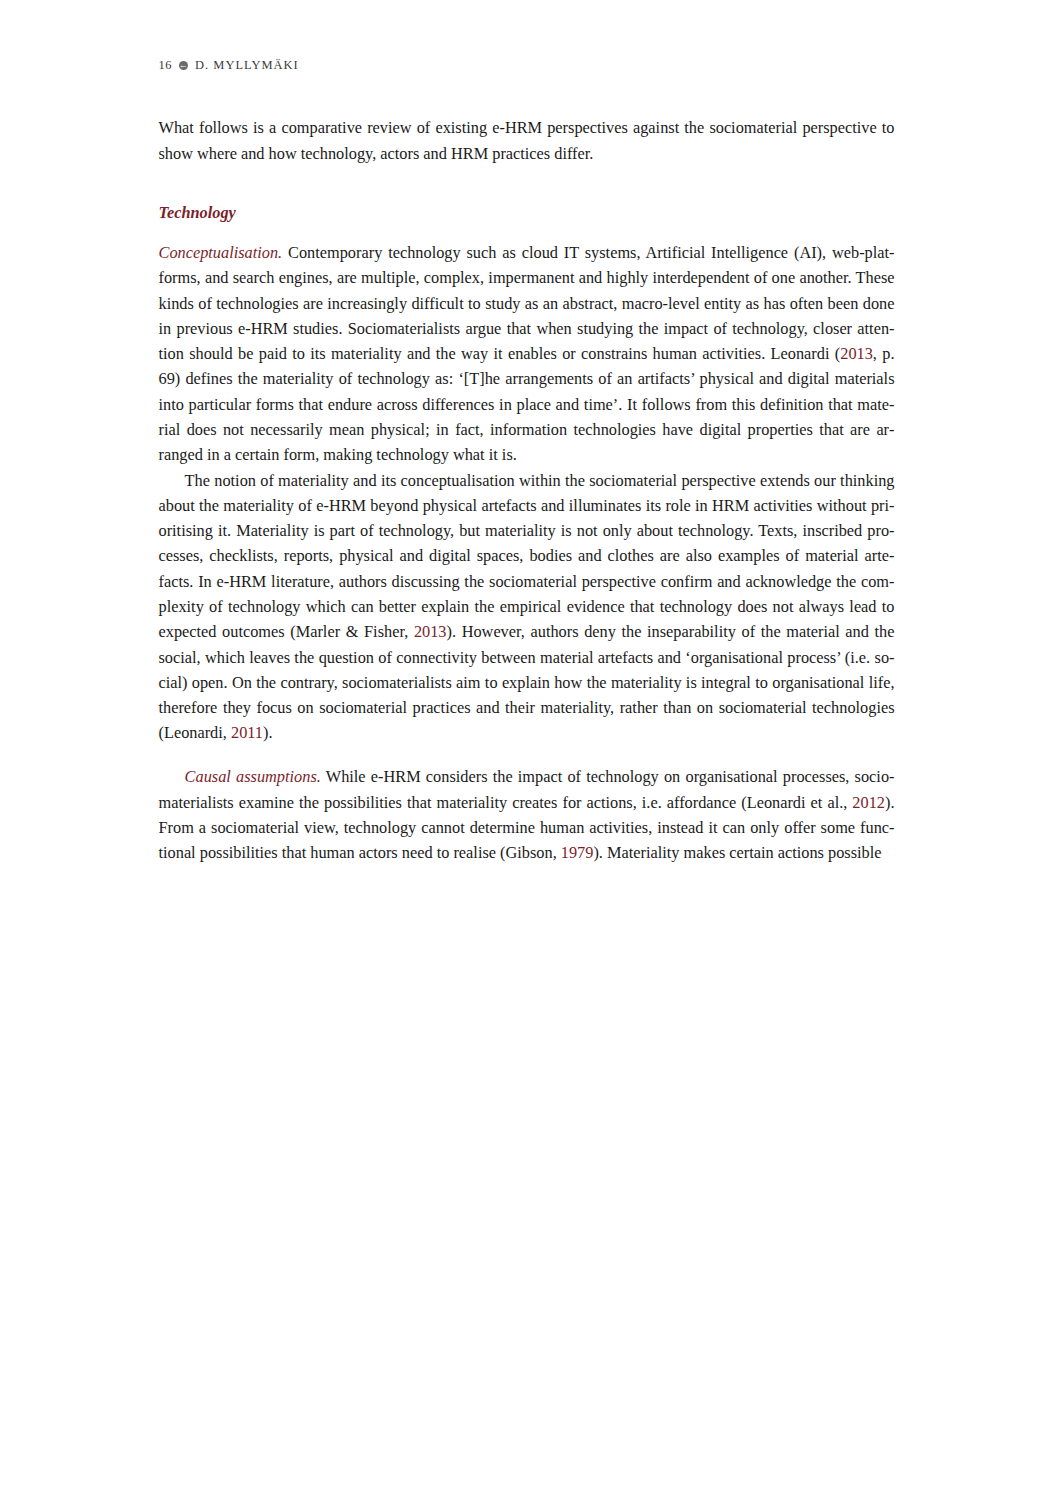16 ← D. Myllymäki
What follows is a comparative review of existing e-HRM perspectives against the sociomaterial perspective to show where and how technology, actors and HRM practices differ.
Technology
Conceptualisation. Contemporary technology such as cloud IT systems, Artificial Intelligence (AI), web-platforms, and search engines, are multiple, complex, impermanent and highly interdependent of one another. These kinds of technologies are increasingly difficult to study as an abstract, macro-level entity as has often been done in previous e-HRM studies. Sociomaterialists argue that when studying the impact of technology, closer attention should be paid to its materiality and the way it enables or constrains human activities. Leonardi (2013, p. 69) defines the materiality of technology as: ‘[T]he arrangements of an artifacts’ physical and digital materials into particular forms that endure across differences in place and time’. It follows from this definition that material does not necessarily mean physical; in fact, information technologies have digital properties that are arranged in a certain form, making technology what it is.
The notion of materiality and its conceptualisation within the sociomaterial perspective extends our thinking about the materiality of e-HRM beyond physical artefacts and illuminates its role in HRM activities without prioritising it. Materiality is part of technology, but materiality is not only about technology. Texts, inscribed processes, checklists, reports, physical and digital spaces, bodies and clothes are also examples of material artefacts. In e-HRM literature, authors discussing the sociomaterial perspective confirm and acknowledge the complexity of technology which can better explain the empirical evidence that technology does not always lead to expected outcomes (Marler & Fisher, 2013). However, authors deny the inseparability of the material and the social, which leaves the question of connectivity between material artefacts and ‘organisational process’ (i.e. social) open. On the contrary, sociomaterialists aim to explain how the materiality is integral to organisational life, therefore they focus on sociomaterial practices and their materiality, rather than on sociomaterial technologies (Leonardi, 2011).
Causal assumptions. While e-HRM considers the impact of technology on organisational processes, sociomaterialists examine the possibilities that materiality creates for actions, i.e. affordance (Leonardi et al., 2012). From a sociomaterial view, technology cannot determine human activities, instead it can only offer some functional possibilities that human actors need to realise (Gibson, 1979). Materiality makes certain actions possible